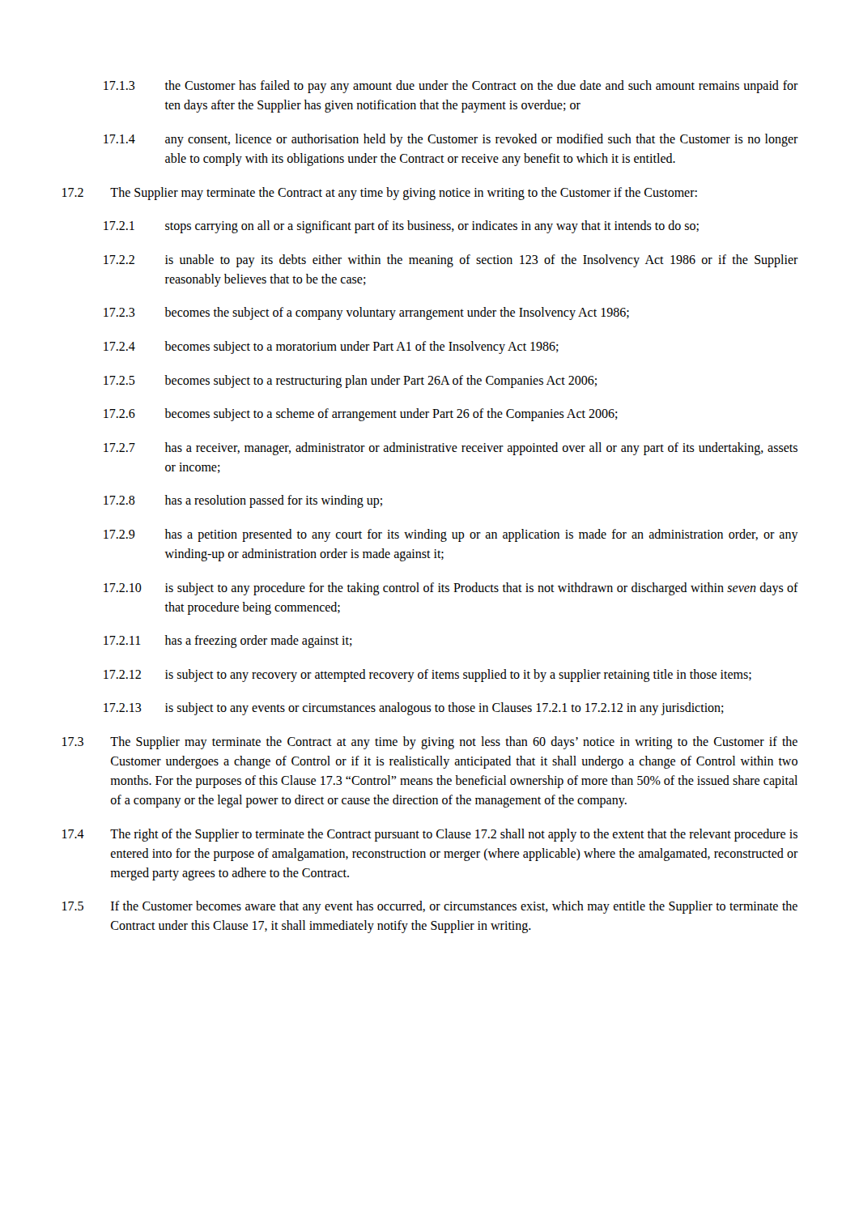17.1.3
the Customer has failed to pay any amount due under the Contract on the due date and such amount remains unpaid for ten days after the Supplier has given notification that the payment is overdue; or
17.1.4
any consent, licence or authorisation held by the Customer is revoked or modified such that the Customer is no longer able to comply with its obligations under the Contract or receive any benefit to which it is entitled.
17.2
The Supplier may terminate the Contract at any time by giving notice in writing to the Customer if the Customer:
17.2.1
stops carrying on all or a significant part of its business, or indicates in any way that it intends to do so;
17.2.2
is unable to pay its debts either within the meaning of section 123 of the Insolvency Act 1986 or if the Supplier reasonably believes that to be the case;
17.2.3
becomes the subject of a company voluntary arrangement under the Insolvency Act 1986;
17.2.4
becomes subject to a moratorium under Part A1 of the Insolvency Act 1986;
17.2.5
becomes subject to a restructuring plan under Part 26A of the Companies Act 2006;
17.2.6
becomes subject to a scheme of arrangement under Part 26 of the Companies Act 2006;
17.2.7
has a receiver, manager, administrator or administrative receiver appointed over all or any part of its undertaking, assets or income;
17.2.8
has a resolution passed for its winding up;
17.2.9
has a petition presented to any court for its winding up or an application is made for an administration order, or any winding-up or administration order is made against it;
17.2.10
is subject to any procedure for the taking control of its Products that is not withdrawn or discharged within seven days of that procedure being commenced;
17.2.11
has a freezing order made against it;
17.2.12
is subject to any recovery or attempted recovery of items supplied to it by a supplier retaining title in those items;
17.2.13
is subject to any events or circumstances analogous to those in Clauses 17.2.1 to 17.2.12 in any jurisdiction;
17.3
The Supplier may terminate the Contract at any time by giving not less than 60 days’ notice in writing to the Customer if the Customer undergoes a change of Control or if it is realistically anticipated that it shall undergo a change of Control within two months. For the purposes of this Clause 17.3 “Control” means the beneficial ownership of more than 50% of the issued share capital of a company or the legal power to direct or cause the direction of the management of the company.
17.4
The right of the Supplier to terminate the Contract pursuant to Clause 17.2 shall not apply to the extent that the relevant procedure is entered into for the purpose of amalgamation, reconstruction or merger (where applicable) where the amalgamated, reconstructed or merged party agrees to adhere to the Contract.
17.5
If the Customer becomes aware that any event has occurred, or circumstances exist, which may entitle the Supplier to terminate the Contract under this Clause 17, it shall immediately notify the Supplier in writing.